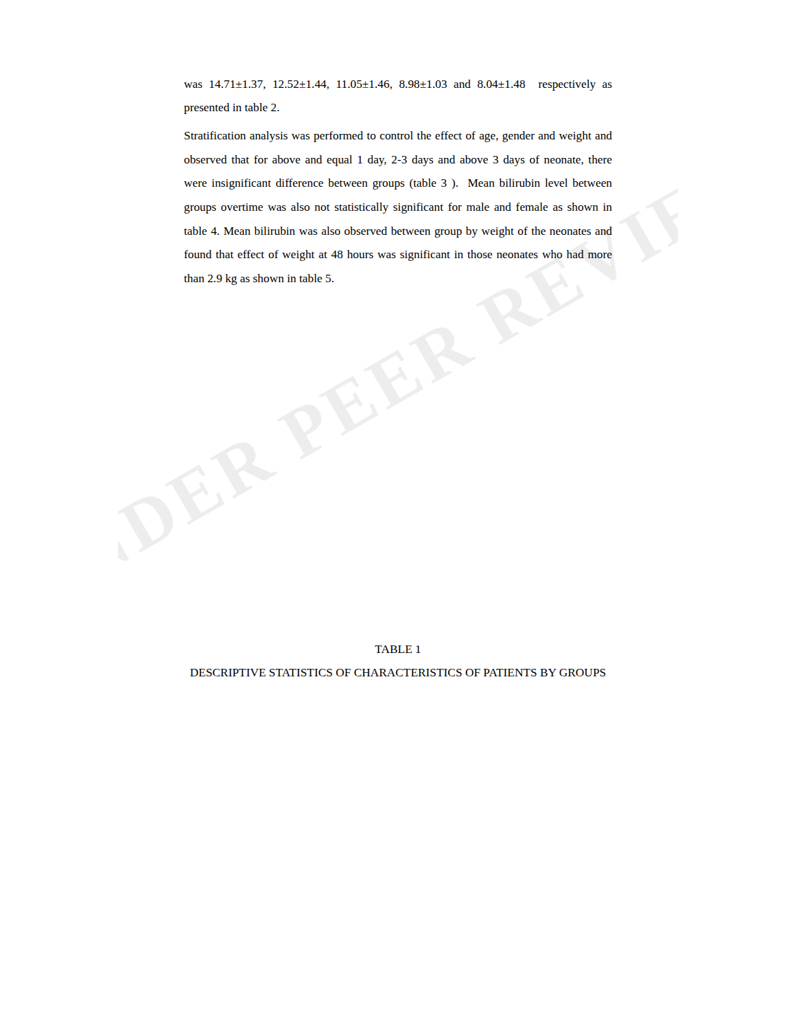UNDER PEER REVIEW
was 14.71±1.37, 12.52±1.44, 11.05±1.46, 8.98±1.03 and 8.04±1.48 respectively as presented in table 2.
Stratification analysis was performed to control the effect of age, gender and weight and observed that for above and equal 1 day, 2-3 days and above 3 days of neonate, there were insignificant difference between groups (table 3 ). Mean bilirubin level between groups overtime was also not statistically significant for male and female as shown in table 4. Mean bilirubin was also observed between group by weight of the neonates and found that effect of weight at 48 hours was significant in those neonates who had more than 2.9 kg as shown in table 5.
TABLE 1
DESCRIPTIVE STATISTICS OF CHARACTERISTICS OF PATIENTS BY GROUPS